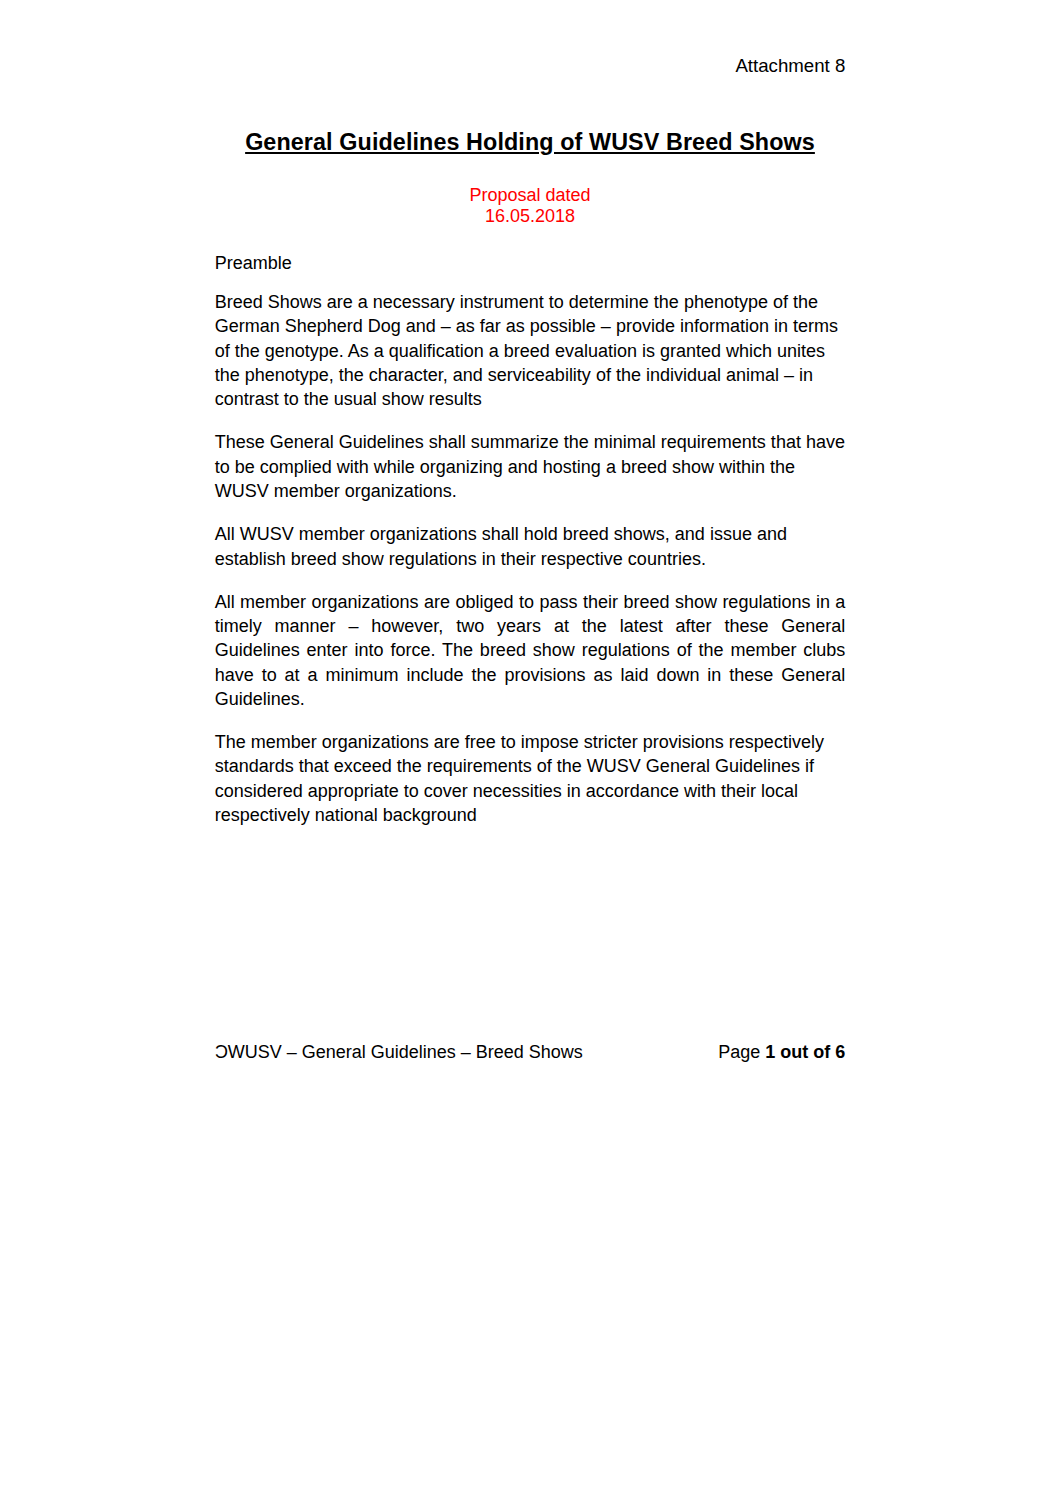Attachment 8
General Guidelines Holding of WUSV Breed Shows
Proposal dated
16.05.2018
Preamble
Breed Shows are a necessary instrument to determine the phenotype of the German Shepherd Dog and – as far as possible – provide information in terms of the genotype. As a qualification a breed evaluation is granted which unites the phenotype, the character, and serviceability of the individual animal – in contrast to the usual show results
These General Guidelines shall summarize the minimal requirements that have to be complied with while organizing and hosting a breed show within the WUSV member organizations.
All WUSV member organizations shall hold breed shows, and issue and establish breed show regulations in their respective countries.
All member organizations are obliged to pass their breed show regulations in a timely manner – however, two years at the latest after these General Guidelines enter into force. The breed show regulations of the member clubs have to at a minimum include the provisions as laid down in these General Guidelines.
The member organizations are free to impose stricter provisions respectively standards that exceed the requirements of the WUSV General Guidelines if considered appropriate to cover necessities in accordance with their local respectively national background
CWUSV – General Guidelines – Breed Shows
Page 1 out of 6